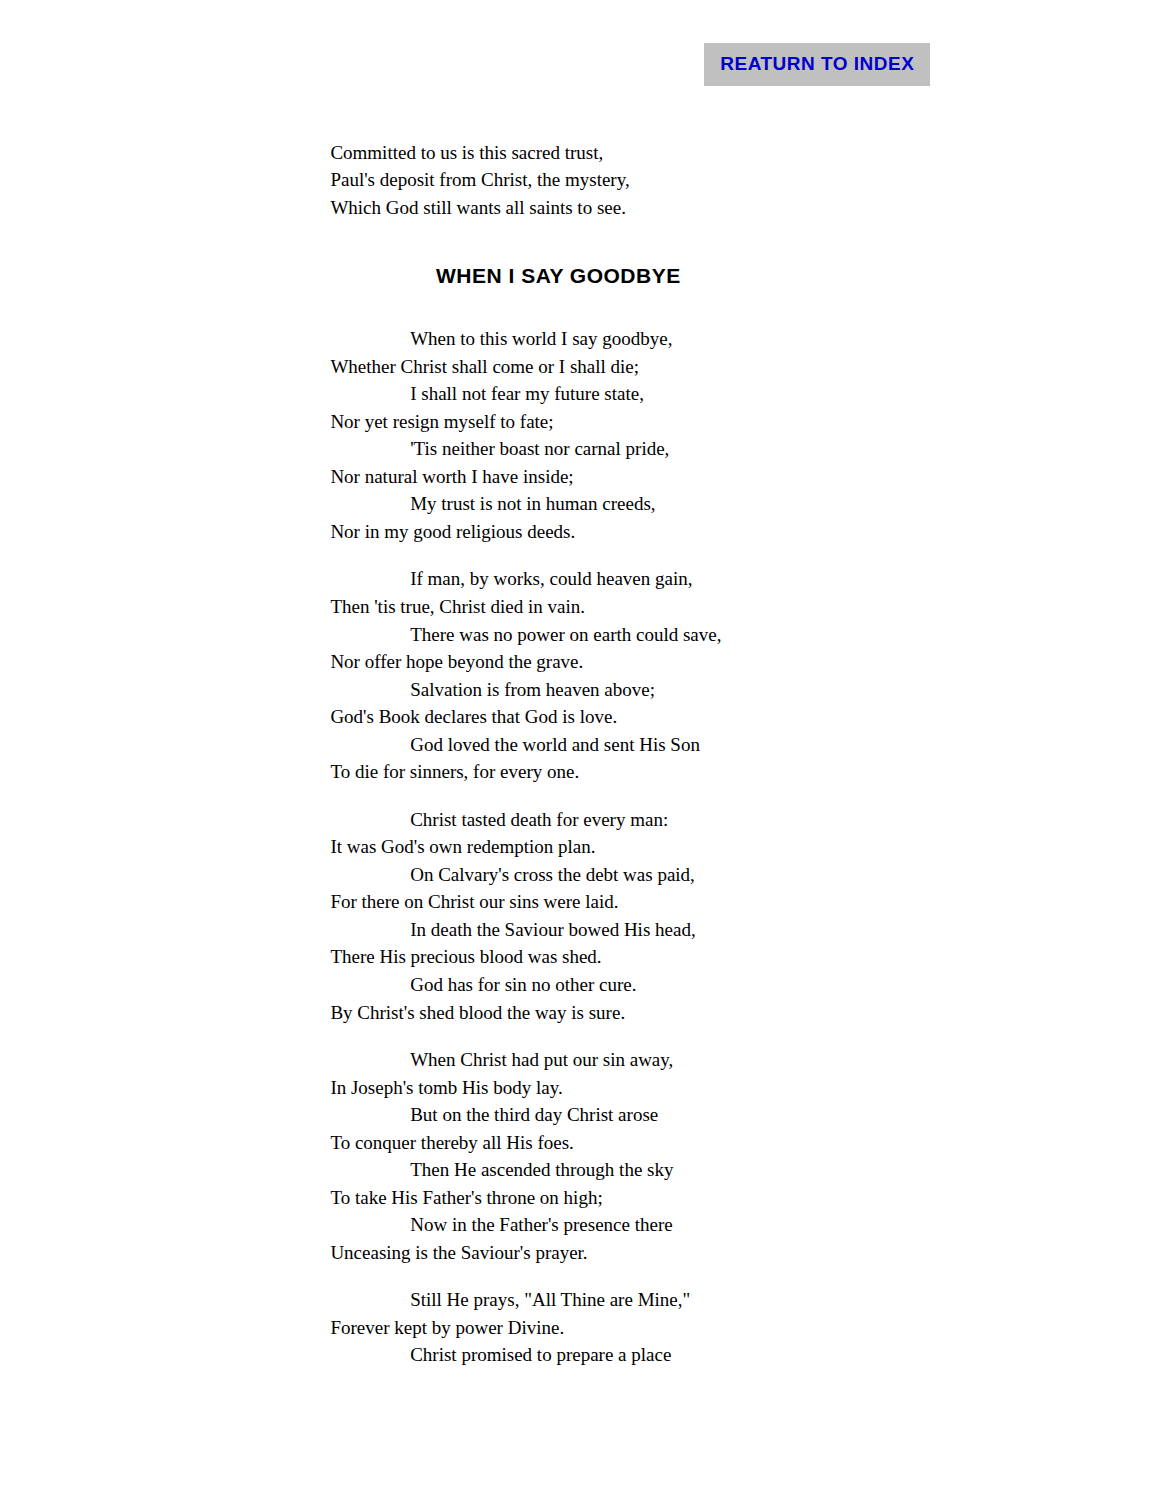REATURN TO INDEX
Committed to us is this sacred trust,
Paul's deposit from Christ, the mystery,
Which God still wants all saints to see.
WHEN I SAY GOODBYE
When to this world I say goodbye,
Whether Christ shall come or I shall die;
I shall not fear my future state,
Nor yet resign myself to fate;
'Tis neither boast nor carnal pride,
Nor natural worth I have inside;
My trust is not in human creeds,
Nor in my good religious deeds.
If man, by works, could heaven gain,
Then 'tis true, Christ died in vain.
There was no power on earth could save,
Nor offer hope beyond the grave.
Salvation is from heaven above;
God's Book declares that God is love.
God loved the world and sent His Son
To die for sinners, for every one.
Christ tasted death for every man:
It was God's own redemption plan.
On Calvary's cross the debt was paid,
For there on Christ our sins were laid.
In death the Saviour bowed His head,
There His precious blood was shed.
God has for sin no other cure.
By Christ's shed blood the way is sure.
When Christ had put our sin away,
In Joseph's tomb His body lay.
But on the third day Christ arose
To conquer thereby all His foes.
Then He ascended through the sky
To take His Father's throne on high;
Now in the Father's presence there
Unceasing is the Saviour's prayer.
Still He prays, "All Thine are Mine,"
Forever kept by power Divine.
Christ promised to prepare a place